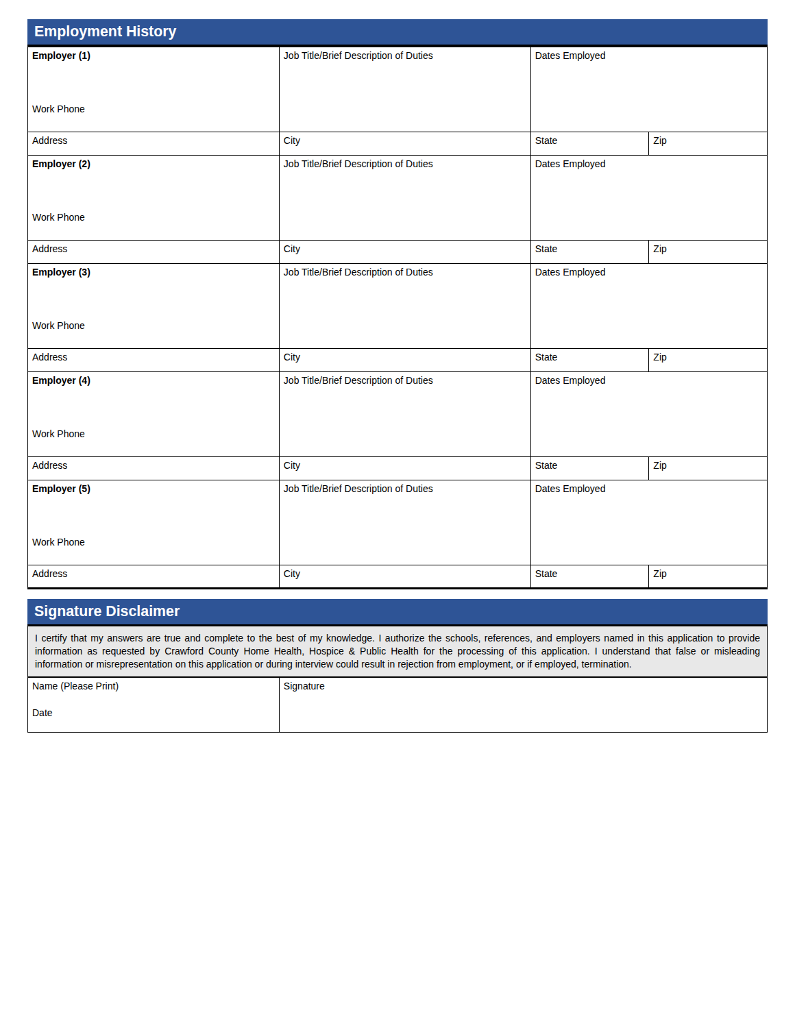Employment History
| Employer (1) | Job Title/Brief Description of Duties | Dates Employed |
| Work Phone |
| Address | City | State | Zip |
| Employer (2) | Job Title/Brief Description of Duties | Dates Employed |
| Work Phone |
| Address | City | State | Zip |
| Employer (3) | Job Title/Brief Description of Duties | Dates Employed |
| Work Phone |
| Address | City | State | Zip |
| Employer (4) | Job Title/Brief Description of Duties | Dates Employed |
| Work Phone |
| Address | City | State | Zip |
| Employer (5) | Job Title/Brief Description of Duties | Dates Employed |
| Work Phone |
| Address | City | State | Zip |
Signature Disclaimer
I certify that my answers are true and complete to the best of my knowledge. I authorize the schools, references, and employers named in this application to provide information as requested by Crawford County Home Health, Hospice & Public Health for the processing of this application. I understand that false or misleading information or misrepresentation on this application or during interview could result in rejection from employment, or if employed, termination.
| Name (Please Print) | Signature |
| Date |